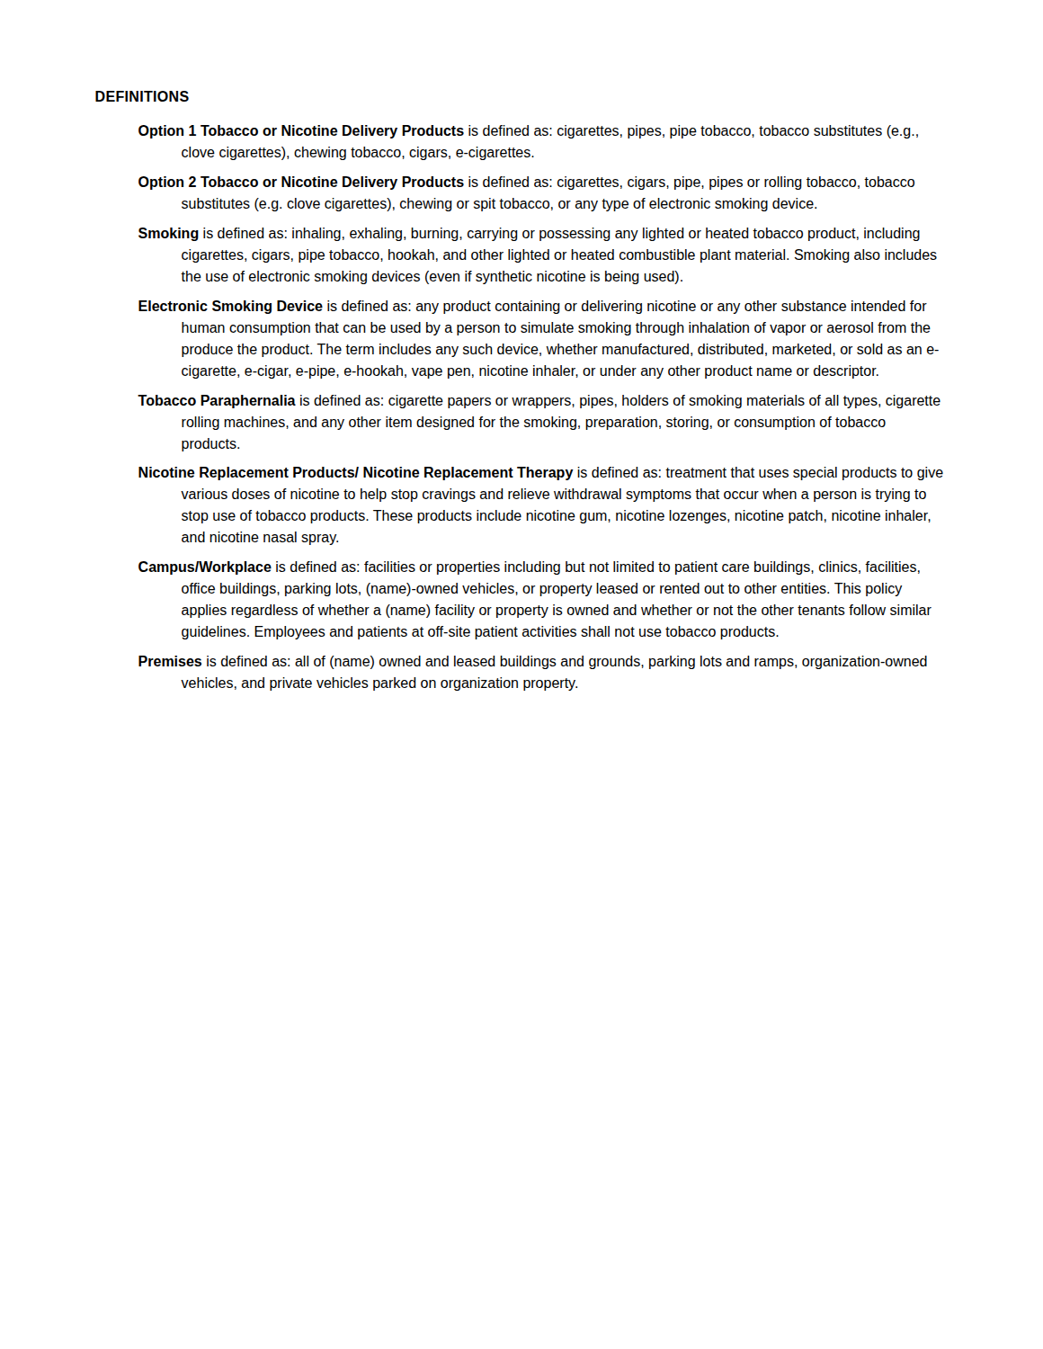DEFINITIONS
Option 1 Tobacco or Nicotine Delivery Products is defined as: cigarettes, pipes, pipe tobacco, tobacco substitutes (e.g., clove cigarettes), chewing tobacco, cigars, e-cigarettes.
Option 2 Tobacco or Nicotine Delivery Products is defined as: cigarettes, cigars, pipe, pipes or rolling tobacco, tobacco substitutes (e.g. clove cigarettes), chewing or spit tobacco, or any type of electronic smoking device.
Smoking is defined as: inhaling, exhaling, burning, carrying or possessing any lighted or heated tobacco product, including cigarettes, cigars, pipe tobacco, hookah, and other lighted or heated combustible plant material. Smoking also includes the use of electronic smoking devices (even if synthetic nicotine is being used).
Electronic Smoking Device is defined as: any product containing or delivering nicotine or any other substance intended for human consumption that can be used by a person to simulate smoking through inhalation of vapor or aerosol from the produce the product. The term includes any such device, whether manufactured, distributed, marketed, or sold as an e-cigarette, e-cigar, e-pipe, e-hookah, vape pen, nicotine inhaler, or under any other product name or descriptor.
Tobacco Paraphernalia is defined as: cigarette papers or wrappers, pipes, holders of smoking materials of all types, cigarette rolling machines, and any other item designed for the smoking, preparation, storing, or consumption of tobacco products.
Nicotine Replacement Products/ Nicotine Replacement Therapy is defined as: treatment that uses special products to give various doses of nicotine to help stop cravings and relieve withdrawal symptoms that occur when a person is trying to stop use of tobacco products. These products include nicotine gum, nicotine lozenges, nicotine patch, nicotine inhaler, and nicotine nasal spray.
Campus/Workplace is defined as: facilities or properties including but not limited to patient care buildings, clinics, facilities, office buildings, parking lots, (name)-owned vehicles, or property leased or rented out to other entities. This policy applies regardless of whether a (name) facility or property is owned and whether or not the other tenants follow similar guidelines. Employees and patients at off-site patient activities shall not use tobacco products.
Premises is defined as: all of (name) owned and leased buildings and grounds, parking lots and ramps, organization-owned vehicles, and private vehicles parked on organization property.